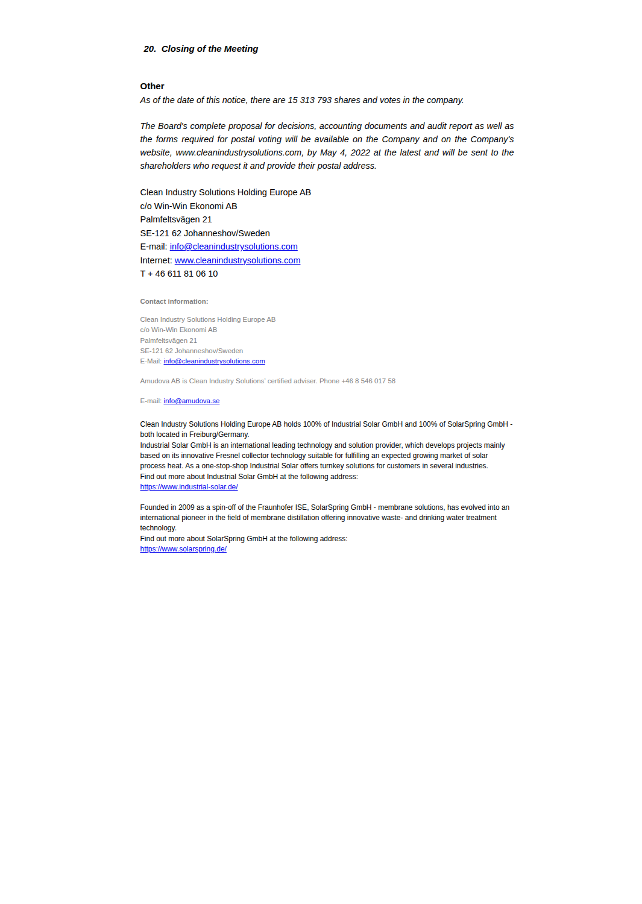20. Closing of the Meeting
Other
As of the date of this notice, there are 15 313 793 shares and votes in the company.
The Board's complete proposal for decisions, accounting documents and audit report as well as the forms required for postal voting will be available on the Company and on the Company's website, www.cleanindustrysolutions.com, by May 4, 2022 at the latest and will be sent to the shareholders who request it and provide their postal address.
Clean Industry Solutions Holding Europe AB
c/o Win-Win Ekonomi AB
Palmfeltsvägen 21
SE-121 62 Johanneshov/Sweden
E-mail: info@cleanindustrysolutions.com
Internet: www.cleanindustrysolutions.com
T + 46 611 81 06 10
Contact information:
Clean Industry Solutions Holding Europe AB
c/o Win-Win Ekonomi AB
Palmfeltsvägen 21
SE-121 62 Johanneshov/Sweden
E-Mail: info@cleanindustrysolutions.com
Amudova AB is Clean Industry Solutions’ certified adviser. Phone +46 8 546 017 58
E-mail: info@amudova.se
Clean Industry Solutions Holding Europe AB holds 100% of Industrial Solar GmbH and 100% of SolarSpring GmbH - both located in Freiburg/Germany.
Industrial Solar GmbH is an international leading technology and solution provider, which develops projects mainly based on its innovative Fresnel collector technology suitable for fulfilling an expected growing market of solar process heat. As a one-stop-shop Industrial Solar offers turnkey solutions for customers in several industries.
Find out more about Industrial Solar GmbH at the following address:
https://www.industrial-solar.de/
Founded in 2009 as a spin-off of the Fraunhofer ISE, SolarSpring GmbH - membrane solutions, has evolved into an international pioneer in the field of membrane distillation offering innovative waste- and drinking water treatment technology.
Find out more about SolarSpring GmbH at the following address:
https://www.solarspring.de/